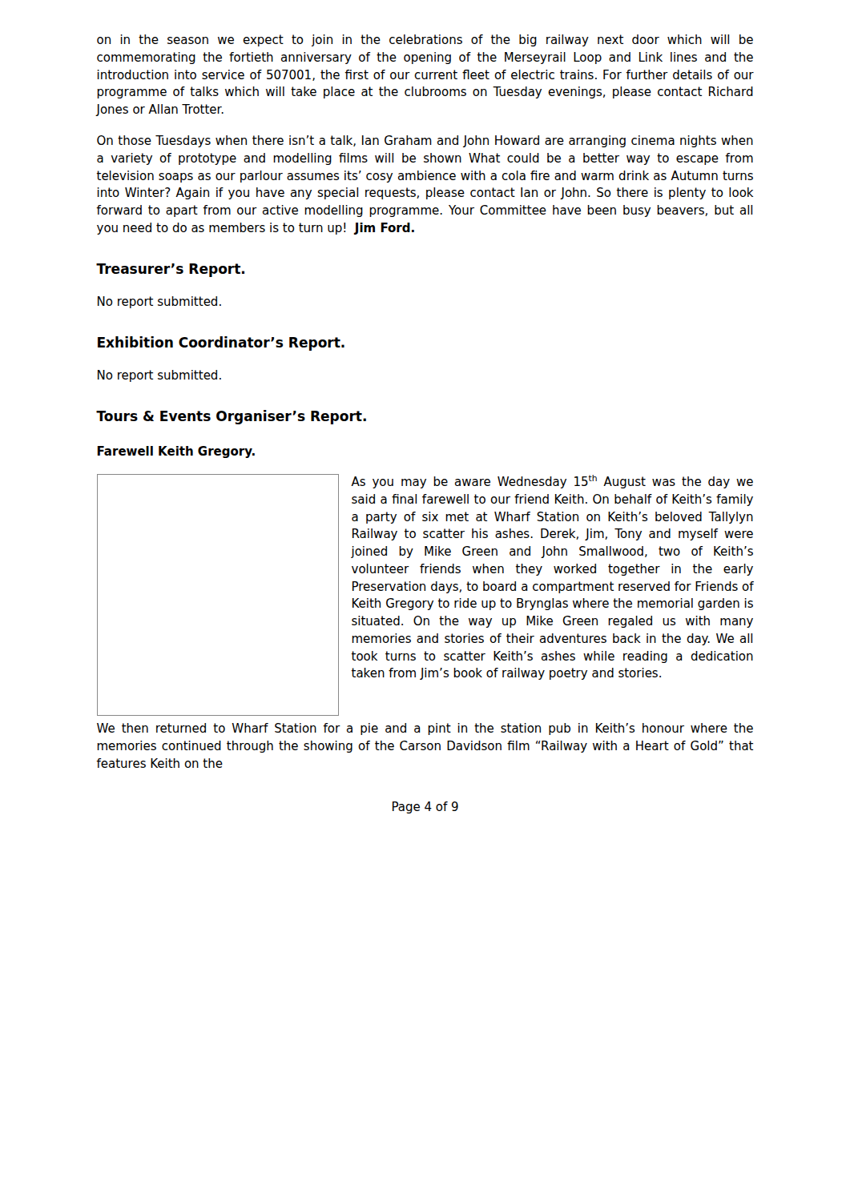on in the season we expect to join in the celebrations of the big railway next door which will be commemorating the fortieth anniversary of the opening of the Merseyrail Loop and Link lines and the introduction into service of 507001, the first of our current fleet of electric trains. For further details of our programme of talks which will take place at the clubrooms on Tuesday evenings, please contact Richard Jones or Allan Trotter.
On those Tuesdays when there isn’t a talk, Ian Graham and John Howard are arranging cinema nights when a variety of prototype and modelling films will be shown What could be a better way to escape from television soaps as our parlour assumes its’ cosy ambience with a cola fire and warm drink as Autumn turns into Winter? Again if you have any special requests, please contact Ian or John. So there is plenty to look forward to apart from our active modelling programme. Your Committee have been busy beavers, but all you need to do as members is to turn up! Jim Ford.
Treasurer’s Report.
No report submitted.
Exhibition Coordinator’s Report.
No report submitted.
Tours & Events Organiser’s Report.
Farewell Keith Gregory.
As you may be aware Wednesday 15th August was the day we said a final farewell to our friend Keith. On behalf of Keith’s family a party of six met at Wharf Station on Keith’s beloved Tallylyn Railway to scatter his ashes. Derek, Jim, Tony and myself were joined by Mike Green and John Smallwood, two of Keith’s volunteer friends when they worked together in the early Preservation days, to board a compartment reserved for Friends of Keith Gregory to ride up to Brynglas where the memorial garden is situated. On the way up Mike Green regaled us with many memories and stories of their adventures back in the day. We all took turns to scatter Keith’s ashes while reading a dedication taken from Jim’s book of railway poetry and stories.
We then returned to Wharf Station for a pie and a pint in the station pub in Keith’s honour where the memories continued through the showing of the Carson Davidson film “Railway with a Heart of Gold” that features Keith on the
Page 4 of 9